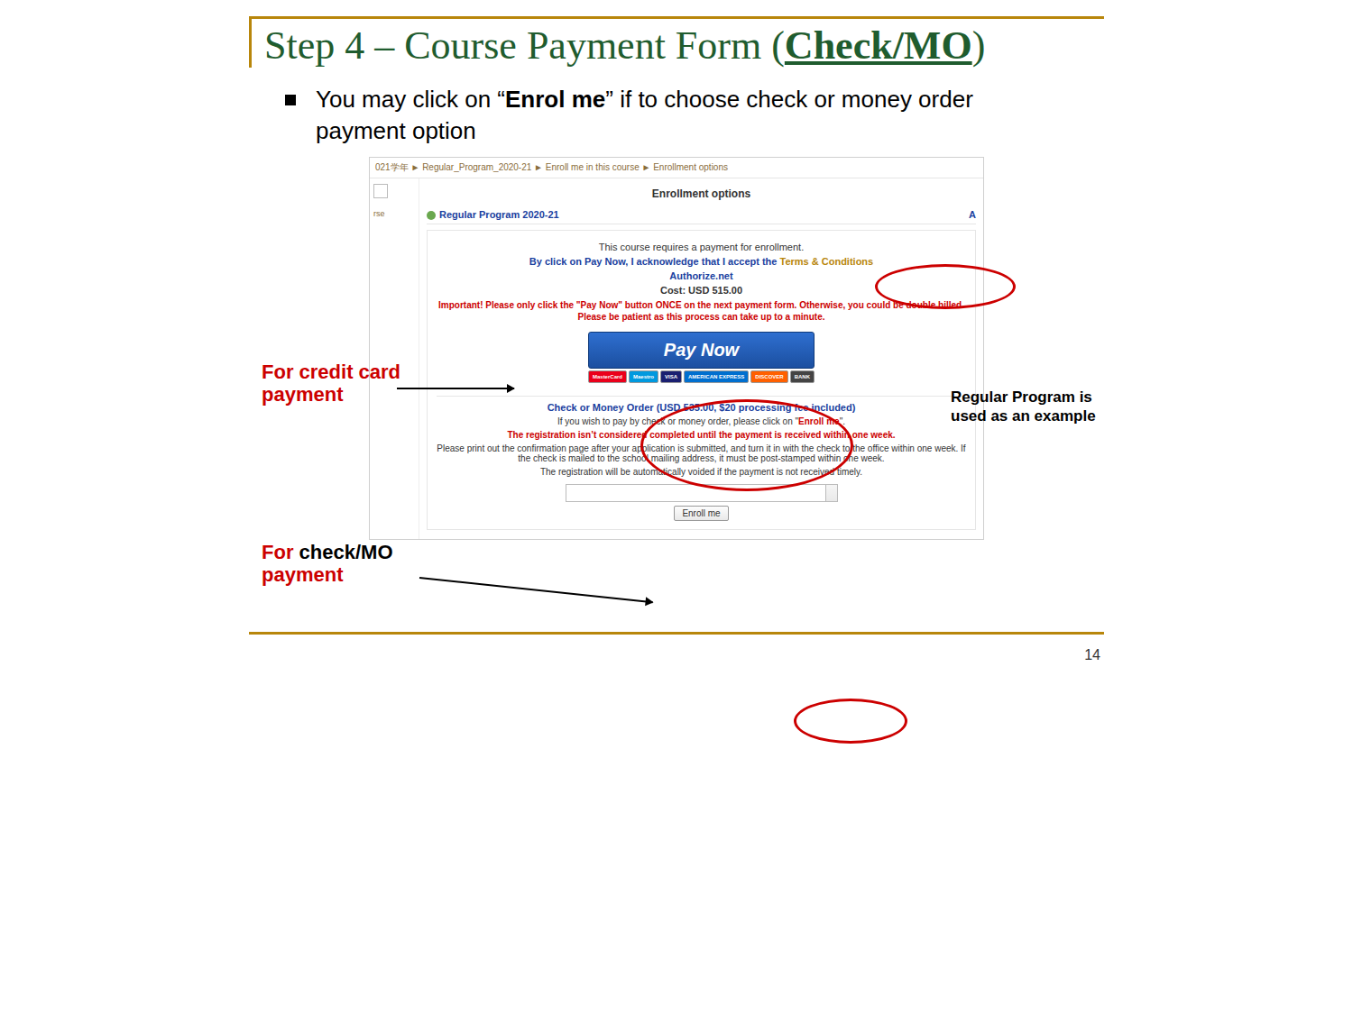Step 4 – Course Payment Form (Check/MO)
You may click on “Enrol me” if to choose check or money order payment option
021学年 ► Regular_Program_2020-21 ► Enroll me in this course ► Enrollment options
rse
Enrollment options
Regular Program 2020-21
A
This course requires a payment for enrollment.
By click on Pay Now, I acknowledge that I accept the Terms & Conditions
Authorize.net
Cost: USD 515.00
Important! Please only click the "Pay Now" button ONCE on the next payment form. Otherwise, you could be double billed. Please be patient as this process can take up to a minute.
Pay Now
MasterCard Maestro VISA AMERICAN EXPRESS DISCOVER BANK
Check or Money Order (USD 535.00, $20 processing fee included)
If you wish to pay by check or money order, please click on "Enroll me".
The registration isn’t considered completed until the payment is received within one week.
Please print out the confirmation page after your application is submitted, and turn it in with the check to the office within one week. If the check is mailed to the school mailing address, it must be post-stamped within one week.
The registration will be automatically voided if the payment is not received timely.
Enroll me
For credit card payment
For check/MO payment
Regular Program is used as an example
14